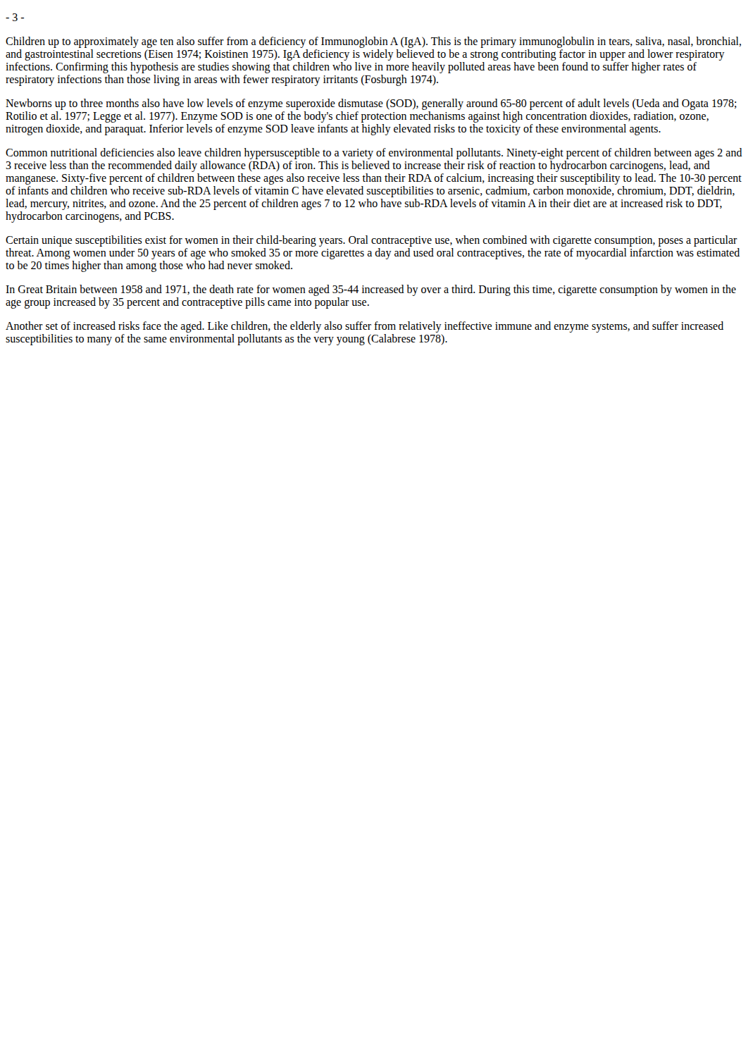- 3 -
Children up to approximately age ten also suffer from a deficiency of Immunoglobin A (IgA). This is the primary immunoglobulin in tears, saliva, nasal, bronchial, and gastrointestinal secretions (Eisen 1974; Koistinen 1975). IgA deficiency is widely believed to be a strong contributing factor in upper and lower respiratory infections. Confirming this hypothesis are studies showing that children who live in more heavily polluted areas have been found to suffer higher rates of respiratory infections than those living in areas with fewer respiratory irritants (Fosburgh 1974).
Newborns up to three months also have low levels of enzyme superoxide dismutase (SOD), generally around 65-80 percent of adult levels (Ueda and Ogata 1978; Rotilio et al. 1977; Legge et al. 1977). Enzyme SOD is one of the body's chief protection mechanisms against high concentration dioxides, radiation, ozone, nitrogen dioxide, and paraquat. Inferior levels of enzyme SOD leave infants at highly elevated risks to the toxicity of these environmental agents.
Common nutritional deficiencies also leave children hypersusceptible to a variety of environmental pollutants. Ninety-eight percent of children between ages 2 and 3 receive less than the recommended daily allowance (RDA) of iron. This is believed to increase their risk of reaction to hydrocarbon carcinogens, lead, and manganese. Sixty-five percent of children between these ages also receive less than their RDA of calcium, increasing their susceptibility to lead. The 10-30 percent of infants and children who receive sub-RDA levels of vitamin C have elevated susceptibilities to arsenic, cadmium, carbon monoxide, chromium, DDT, dieldrin, lead, mercury, nitrites, and ozone. And the 25 percent of children ages 7 to 12 who have sub-RDA levels of vitamin A in their diet are at increased risk to DDT, hydrocarbon carcinogens, and PCBS.
Certain unique susceptibilities exist for women in their child-bearing years. Oral contraceptive use, when combined with cigarette consumption, poses a particular threat. Among women under 50 years of age who smoked 35 or more cigarettes a day and used oral contraceptives, the rate of myocardial infarction was estimated to be 20 times higher than among those who had never smoked.
In Great Britain between 1958 and 1971, the death rate for women aged 35-44 increased by over a third. During this time, cigarette consumption by women in the age group increased by 35 percent and contraceptive pills came into popular use.
Another set of increased risks face the aged. Like children, the elderly also suffer from relatively ineffective immune and enzyme systems, and suffer increased susceptibilities to many of the same environmental pollutants as the very young (Calabrese 1978).